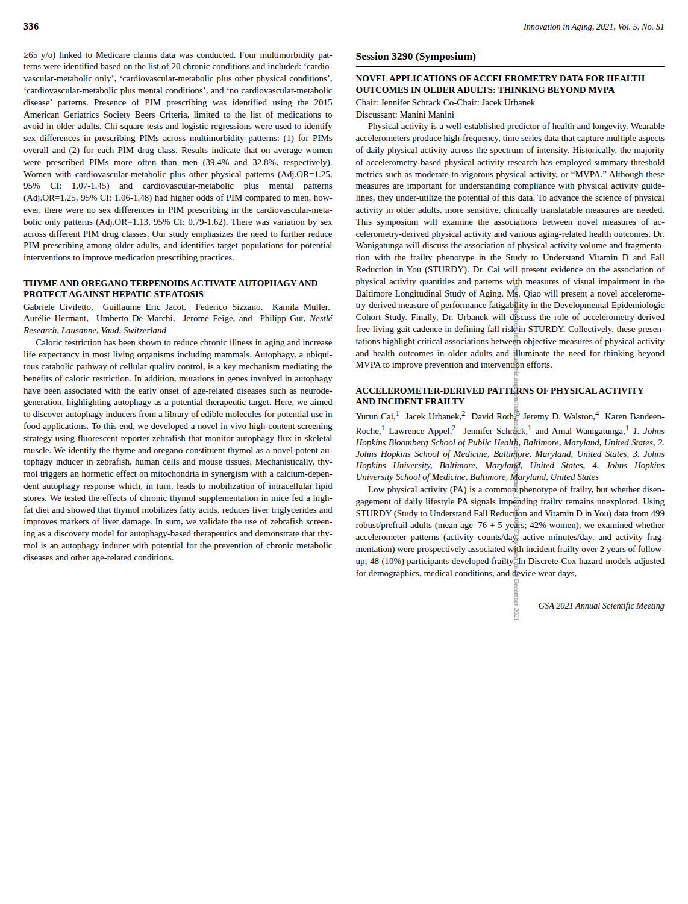Downloaded from https://academic.oup.com/innovateage/article/5/Supplement_1/335/6466073 by guest on 18 December 2021
336 Innovation in Aging, 2021, Vol. 5, No. S1
≥65 y/o) linked to Medicare claims data was conducted. Four multimorbidity patterns were identified based on the list of 20 chronic conditions and included: ‘cardiovascular-metabolic only’, ‘cardiovascular-metabolic plus other physical conditions’, ‘cardiovascular-metabolic plus mental conditions’, and ‘no cardiovascular-metabolic disease’ patterns. Presence of PIM prescribing was identified using the 2015 American Geriatrics Society Beers Criteria, limited to the list of medications to avoid in older adults. Chi-square tests and logistic regressions were used to identify sex differences in prescribing PIMs across multimorbidity patterns: (1) for PIMs overall and (2) for each PIM drug class. Results indicate that on average women were prescribed PIMs more often than men (39.4% and 32.8%, respectively). Women with cardiovascular-metabolic plus other physical patterns (Adj.OR=1.25, 95% CI: 1.07-1.45) and cardiovascular-metabolic plus mental patterns (Adj.OR=1.25, 95% CI: 1.06-1.48) had higher odds of PIM compared to men, however, there were no sex differences in PIM prescribing in the cardiovascular-metabolic only patterns (Adj.OR=1.13, 95% CI: 0.79-1.62). There was variation by sex across different PIM drug classes. Our study emphasizes the need to further reduce PIM prescribing among older adults, and identifies target populations for potential interventions to improve medication prescribing practices.
Thyme and Oregano Terpenoids Activate Autophagy and Protect Against Hepatic Steatosis
Gabriele Civiletto, Guillaume Eric Jacot, Federico Sizzano, Kamila Muller, Aurélie Hermant, Umberto De Marchi, Jerome Feige, and Philipp Gut, Nestlé Research, Lausanne, Vaud, Switzerland
Caloric restriction has been shown to reduce chronic illness in aging and increase life expectancy in most living organisms including mammals. Autophagy, a ubiquitous catabolic pathway of cellular quality control, is a key mechanism mediating the benefits of caloric restriction. In addition, mutations in genes involved in autophagy have been associated with the early onset of age-related diseases such as neurodegeneration, highlighting autophagy as a potential therapeutic target. Here, we aimed to discover autophagy inducers from a library of edible molecules for potential use in food applications. To this end, we developed a novel in vivo high-content screening strategy using fluorescent reporter zebrafish that monitor autophagy flux in skeletal muscle. We identify the thyme and oregano constituent thymol as a novel potent autophagy inducer in zebrafish, human cells and mouse tissues. Mechanistically, thymol triggers an hormetic effect on mitochondria in synergism with a calcium-dependent autophagy response which, in turn, leads to mobilization of intracellular lipid stores. We tested the effects of chronic thymol supplementation in mice fed a high-fat diet and showed that thymol mobilizes fatty acids, reduces liver triglycerides and improves markers of liver damage. In sum, we validate the use of zebrafish screening as a discovery model for autophagy-based therapeutics and demonstrate that thymol is an autophagy inducer with potential for the prevention of chronic metabolic diseases and other age-related conditions.
Session 3290 (Symposium)
Novel Applications of Accelerometry Data for Health Outcomes in Older Adults: Thinking Beyond MVPA
Chair: Jennifer Schrack Co-Chair: Jacek Urbanek
Discussant: Manini Manini
Physical activity is a well-established predictor of health and longevity. Wearable accelerometers produce high-frequency, time series data that capture multiple aspects of daily physical activity across the spectrum of intensity. Historically, the majority of accelerometry-based physical activity research has employed summary threshold metrics such as moderate-to-vigorous physical activity, or “MVPA.” Although these measures are important for understanding compliance with physical activity guidelines, they under-utilize the potential of this data. To advance the science of physical activity in older adults, more sensitive, clinically translatable measures are needed. This symposium will examine the associations between novel measures of accelerometry-derived physical activity and various aging-related health outcomes. Dr. Wanigatunga will discuss the association of physical activity volume and fragmentation with the frailty phenotype in the Study to Understand Vitamin D and Fall Reduction in You (STURDY). Dr. Cai will present evidence on the association of physical activity quantities and patterns with measures of visual impairment in the Baltimore Longitudinal Study of Aging. Ms. Qiao will present a novel accelerometry-derived measure of performance fatigability in the Developmental Epidemiologic Cohort Study. Finally, Dr. Urbanek will discuss the role of accelerometry-derived free-living gait cadence in defining fall risk in STURDY. Collectively, these presentations highlight critical associations between objective measures of physical activity and health outcomes in older adults and illuminate the need for thinking beyond MVPA to improve prevention and intervention efforts.
Accelerometer-Derived Patterns of Physical Activity and Incident Frailty
Yurun Cai,1 Jacek Urbanek,2 David Roth,3 Jeremy D. Walston,4 Karen Bandeen-Roche,1 Lawrence Appel,2 Jennifer Schrack,1 and Amal Wanigatunga,1 1. Johns Hopkins Bloomberg School of Public Health, Baltimore, Maryland, United States, 2. Johns Hopkins School of Medicine, Baltimore, Maryland, United States, 3. Johns Hopkins University, Baltimore, Maryland, United States, 4. Johns Hopkins University School of Medicine, Baltimore, Maryland, United States
Low physical activity (PA) is a common phenotype of frailty, but whether disengagement of daily lifestyle PA signals impending frailty remains unexplored. Using STURDY (Study to Understand Fall Reduction and Vitamin D in You) data from 499 robust/prefrail adults (mean age=76 + 5 years; 42% women), we examined whether accelerometer patterns (activity counts/day, active minutes/day, and activity fragmentation) were prospectively associated with incident frailty over 2 years of follow-up; 48 (10%) participants developed frailty. In Discrete-Cox hazard models adjusted for demographics, medical conditions, and device wear days,
GSA 2021 Annual Scientific Meeting